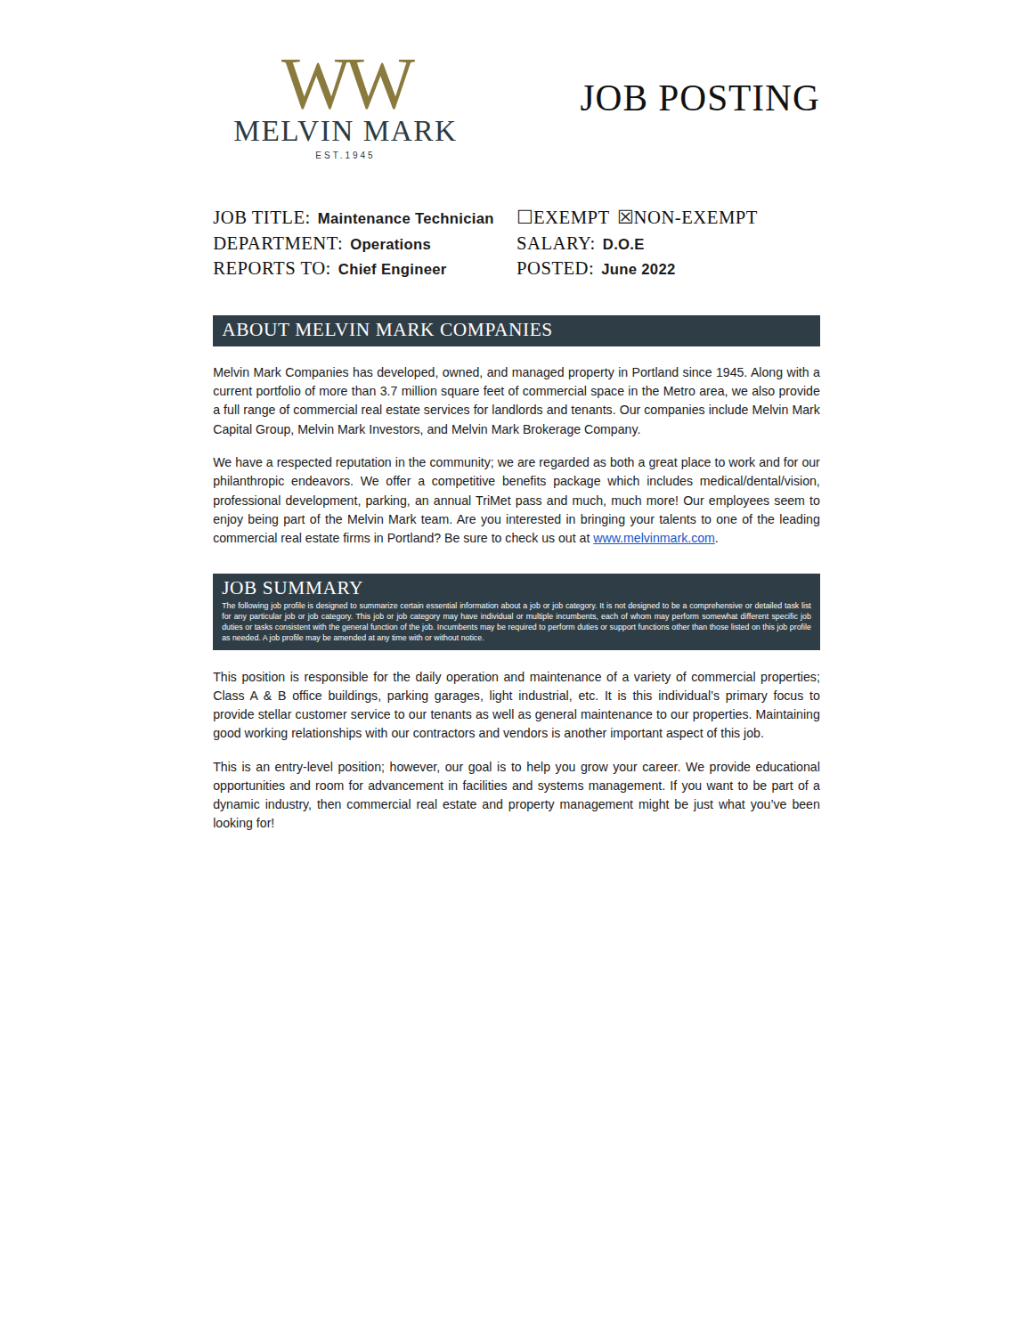WW
MELVIN MARK
EST.1945
JOB POSTING
JOB TITLE: Maintenance Technician
☐EXEMPT ☒NON-EXEMPT
DEPARTMENT: Operations
SALARY: D.O.E
REPORTS TO: Chief Engineer
POSTED: June 2022
ABOUT MELVIN MARK COMPANIES
Melvin Mark Companies has developed, owned, and managed property in Portland since 1945. Along with a current portfolio of more than 3.7 million square feet of commercial space in the Metro area, we also provide a full range of commercial real estate services for landlords and tenants. Our companies include Melvin Mark Capital Group, Melvin Mark Investors, and Melvin Mark Brokerage Company.
We have a respected reputation in the community; we are regarded as both a great place to work and for our philanthropic endeavors. We offer a competitive benefits package which includes medical/dental/vision, professional development, parking, an annual TriMet pass and much, much more! Our employees seem to enjoy being part of the Melvin Mark team. Are you interested in bringing your talents to one of the leading commercial real estate firms in Portland? Be sure to check us out at www.melvinmark.com.
JOB SUMMARY
The following job profile is designed to summarize certain essential information about a job or job category. It is not designed to be a comprehensive or detailed task list for any particular job or job category. This job or job category may have individual or multiple incumbents, each of whom may perform somewhat different specific job duties or tasks consistent with the general function of the job. Incumbents may be required to perform duties or support functions other than those listed on this job profile as needed. A job profile may be amended at any time with or without notice.
This position is responsible for the daily operation and maintenance of a variety of commercial properties; Class A & B office buildings, parking garages, light industrial, etc. It is this individual’s primary focus to provide stellar customer service to our tenants as well as general maintenance to our properties. Maintaining good working relationships with our contractors and vendors is another important aspect of this job.
This is an entry-level position; however, our goal is to help you grow your career. We provide educational opportunities and room for advancement in facilities and systems management. If you want to be part of a dynamic industry, then commercial real estate and property management might be just what you’ve been looking for!